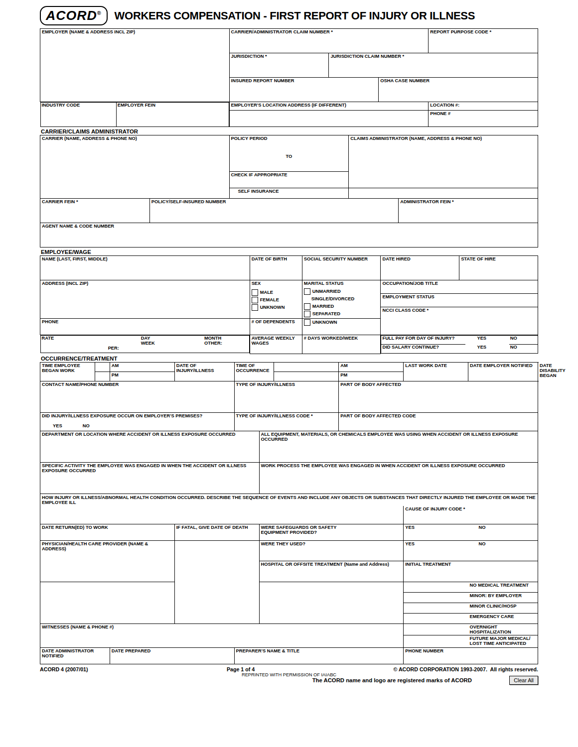ACORD®
WORKERS COMPENSATION - FIRST REPORT OF INJURY OR ILLNESS
| EMPLOYER (NAME & ADDRESS INCL ZIP) | CARRIER/ADMINISTRATOR CLAIM NUMBER * | REPORT PURPOSE CODE * |
| JURISDICTION * | JURISDICTION CLAIM NUMBER * |
| INSURED REPORT NUMBER | OSHA CASE NUMBER |
| / INDUSTRY CODE / EMPLOYER FEIN / | EMPLOYER'S LOCATION ADDRESS (IF DIFFERENT) | LOCATION #: |
| | PHONE # |
CARRIER/CLAIMS ADMINISTRATOR
| CARRIER (NAME, ADDRESS & PHONE NO) | POLICY PERIOD TO | CLAIMS ADMINISTRATOR (NAME, ADDRESS & PHONE NO) |
| CHECK IF APPROPRIATE |
| SELF INSURANCE | |
| CARRIER FEIN * | POLICY/SELF-INSURED NUMBER | ADMINISTRATOR FEIN * |
| AGENT NAME & CODE NUMBER |
EMPLOYEE/WAGE
| NAME (LAST, FIRST, MIDDLE) | DATE OF BIRTH | SOCIAL SECURITY NUMBER | DATE HIRED | STATE OF HIRE |
| ADDRESS (INCL ZIP) | SEX MALE FEMALE UNKNOWN | MARITAL STATUS UNMARRIED SINGLE/DIVORCED MARRIED SEPARATED | OCCUPATION/JOB TITLE |
| EMPLOYMENT STATUS |
| NCCI CLASS CODE * |
| PHONE | # OF DEPENDENTS | UNKNOWN |
| / RATE PER: / / DAY WEEK / / MONTH OTHER: / | AVERAGE WEEKLY WAGES | # DAYS WORKED/WEEK | / FULL PAY FOR DAY OF INJURY? / / YES / / NO / / DID SALARY CONTINUE? / / YES / / NO / |
OCCURRENCE/TREATMENT
| TIME EMPLOYEE BEGAN WORK | | AM | DATE OF INJURY/ILLNESS | TIME OF OCCURRENCE | | AM | LAST WORK DATE | DATE EMPLOYER NOTIFIED | DATE DISABILITY BEGAN |
| | PM | | PM |
| CONTACT NAME/PHONE NUMBER | TYPE OF INJURY/ILLNESS | PART OF BODY AFFECTED |
| DID INJURY/ILLNESS EXPOSURE OCCUR ON EMPLOYER'S PREMISES? YES NO | TYPE OF INJURY/ILLNESS CODE * | PART OF BODY AFFECTED CODE |
| DEPARTMENT OR LOCATION WHERE ACCIDENT OR ILLNESS EXPOSURE OCCURRED | ALL EQUIPMENT, MATERIALS, OR CHEMICALS EMPLOYEE WAS USING WHEN ACCIDENT OR ILLNESS EXPOSURE OCCURRED |
| SPECIFIC ACTIVITY THE EMPLOYEE WAS ENGAGED IN WHEN THE ACCIDENT OR ILLNESS EXPOSURE OCCURRED | WORK PROCESS THE EMPLOYEE WAS ENGAGED IN WHEN ACCIDENT OR ILLNESS EXPOSURE OCCURRED |
| HOW INJURY OR ILLNESS/ABNORMAL HEALTH CONDITION OCCURRED. DESCRIBE THE SEQUENCE OF EVENTS AND INCLUDE ANY OBJECTS OR SUBSTANCES THAT DIRECTLY INJURED THE EMPLOYEE OR MADE THE EMPLOYEE ILL |
| | CAUSE OF INJURY CODE * |
| DATE RETURN(ED) TO WORK | IF FATAL, GIVE DATE OF DEATH | WERE SAFEGUARDS OR SAFETY EQUIPMENT PROVIDED? | | YES | NO |
| PHYSICIAN/HEALTH CARE PROVIDER (NAME & ADDRESS) | | WERE THEY USED? | | YES | NO |
| HOSPITAL OR OFFSITE TREATMENT (Name and Address) | INITIAL TREATMENT |
| | | | | NO MEDICAL TREATMENT |
| | MINOR: BY EMPLOYER |
| | MINOR CLINIC/HOSP |
| | EMERGENCY CARE |
| WITNESSES (NAME & PHONE #) | | OVERNIGHT HOSPITALIZATION |
| | FUTURE MAJOR MEDICAL/ LOST TIME ANTICIPATED |
| DATE ADMINISTRATOR NOTIFIED | DATE PREPARED | PREPARER'S NAME & TITLE | PHONE NUMBER |
ACORD 4 (2007/01)
Page 1 of 4
© ACORD CORPORATION 1993-2007. All rights reserved.
REPRINTED WITH PERMISSION OF IAIABC
The ACORD name and logo are registered marks of ACORD
Clear All